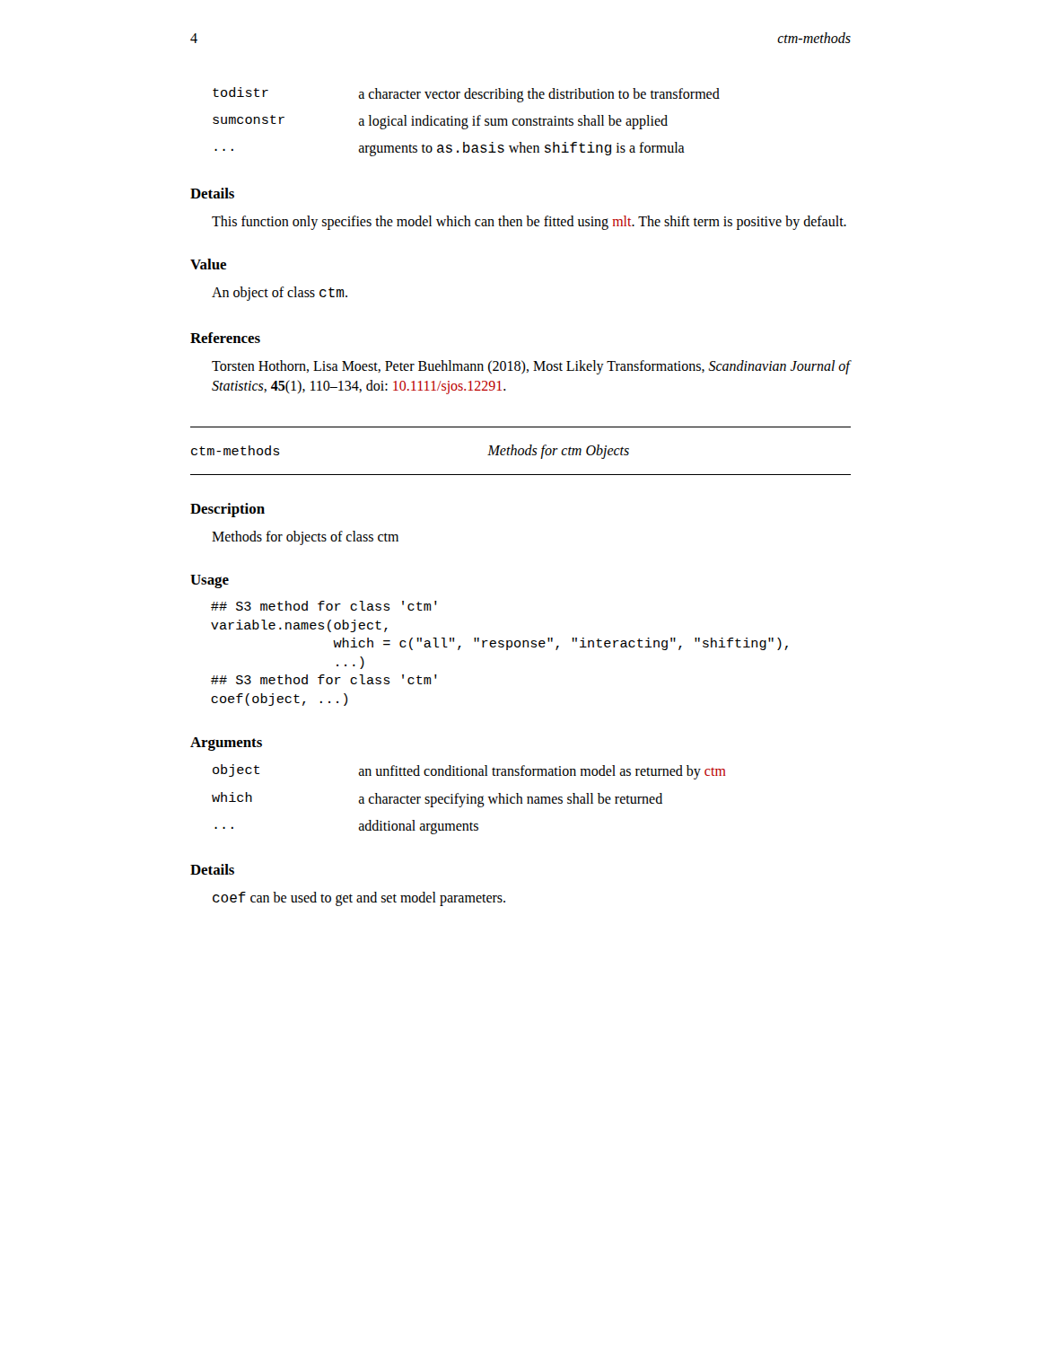4 ctm-methods
todistr
a character vector describing the distribution to be transformed
sumconstr
a logical indicating if sum constraints shall be applied
...
arguments to as.basis when shifting is a formula
Details
This function only specifies the model which can then be fitted using mlt. The shift term is positive by default.
Value
An object of class ctm.
References
Torsten Hothorn, Lisa Moest, Peter Buehlmann (2018), Most Likely Transformations, Scandinavian Journal of Statistics, 45(1), 110–134, doi: 10.1111/sjos.12291.
ctm-methods Methods for ctm Objects
Description
Methods for objects of class ctm
Usage
## S3 method for class 'ctm'
variable.names(object,
               which = c("all", "response", "interacting", "shifting"),
               ...)
## S3 method for class 'ctm'
coef(object, ...)
Arguments
object
an unfitted conditional transformation model as returned by ctm
which
a character specifying which names shall be returned
...
additional arguments
Details
coef can be used to get and set model parameters.